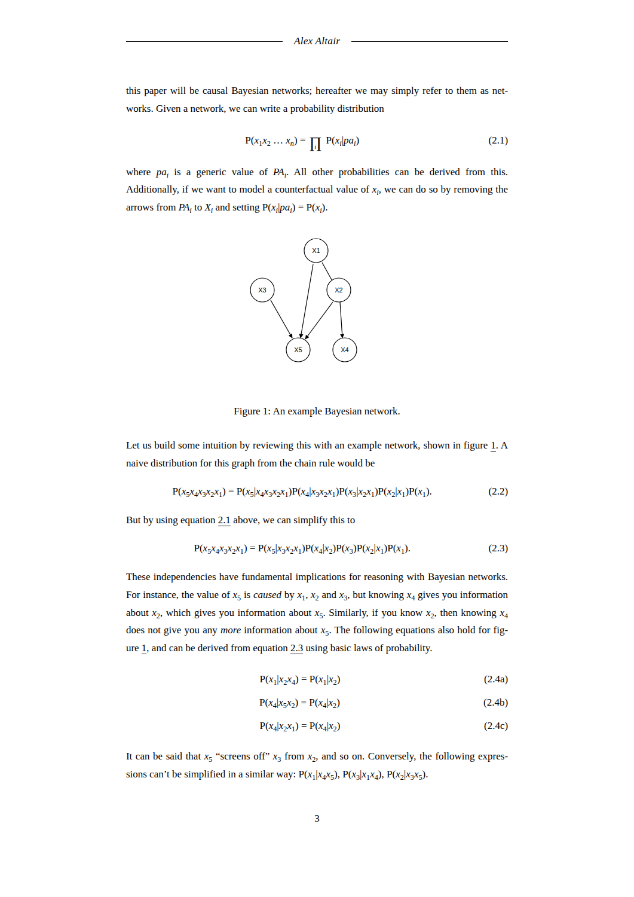Alex Altair
this paper will be causal Bayesian networks; hereafter we may simply refer to them as networks. Given a network, we can write a probability distribution
P(x1x2 … xn) = ∏i P(xi|pai)
(2.1)
where pai is a generic value of PAi. All other probabilities can be derived from this. Additionally, if we want to model a counterfactual value of xi, we can do so by removing the arrows from PAi to Xi and setting P(xi|pai) = P(xi).
X1 X2 X3 X4 X5
Figure 1: An example Bayesian network.
Let us build some intuition by reviewing this with an example network, shown in figure 1. A naive distribution for this graph from the chain rule would be
P(x5x4x3x2x1) = P(x5|x4x3x2x1)P(x4|x3x2x1)P(x3|x2x1)P(x2|x1)P(x1).
(2.2)
But by using equation 2.1 above, we can simplify this to
P(x5x4x3x2x1) = P(x5|x3x2x1)P(x4|x2)P(x3)P(x2|x1)P(x1).
(2.3)
These independencies have fundamental implications for reasoning with Bayesian networks. For instance, the value of x5 is caused by x1, x2 and x3, but knowing x4 gives you information about x2, which gives you information about x5. Similarly, if you know x2, then knowing x4 does not give you any more information about x5. The following equations also hold for figure 1, and can be derived from equation 2.3 using basic laws of probability.
P(x1|x2x4) = P(x1|x2)
(2.4a)
P(x4|x5x2) = P(x4|x2)
(2.4b)
P(x4|x2x1) = P(x4|x2)
(2.4c)
It can be said that x5 “screens off” x3 from x2, and so on. Conversely, the following expressions can’t be simplified in a similar way: P(x1|x4x5), P(x3|x1x4), P(x2|x3x5).
3